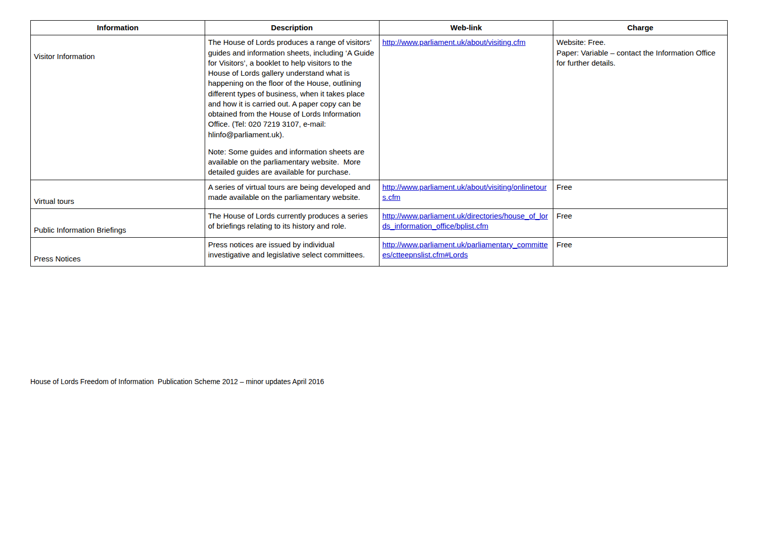| Information | Description | Web-link | Charge |
| --- | --- | --- | --- |
| Visitor Information | The House of Lords produces a range of visitors’ guides and information sheets, including ‘A Guide for Visitors’, a booklet to help visitors to the House of Lords gallery understand what is happening on the floor of the House, outlining different types of business, when it takes place and how it is carried out. A paper copy can be obtained from the House of Lords Information Office. (Tel: 020 7219 3107, e-mail: hlinfo@parliament.uk). Note: Some guides and information sheets are available on the parliamentary website. More detailed guides are available for purchase. | http://www.parliament.uk/about/visiting.cfm | Website: Free. Paper: Variable – contact the Information Office for further details. |
| Virtual tours | A series of virtual tours are being developed and made available on the parliamentary website. | http://www.parliament.uk/about/visiting/onlinetours.cfm | Free |
| Public Information Briefings | The House of Lords currently produces a series of briefings relating to its history and role. | http://www.parliament.uk/directories/house_of_lords_information_office/bplist.cfm | Free |
| Press Notices | Press notices are issued by individual investigative and legislative select committees. | http://www.parliament.uk/parliamentary_committees/ctteepnslist.cfm#Lords | Free |
House of Lords Freedom of Information Publication Scheme 2012 – minor updates April 2016